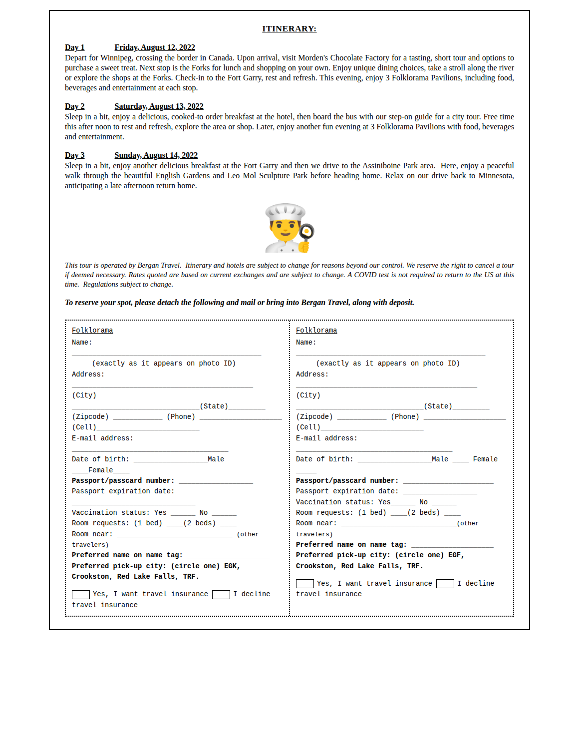ITINERARY:
Day 1Friday, August 12, 2022
Depart for Winnipeg, crossing the border in Canada. Upon arrival, visit Morden's Chocolate Factory for a tasting, short tour and options to purchase a sweet treat. Next stop is the Forks for lunch and shopping on your own. Enjoy unique dining choices, take a stroll along the river or explore the shops at the Forks. Check-in to the Fort Garry, rest and refresh. This evening, enjoy 3 Folklorama Pavilions, including food, beverages and entertainment at each stop.
Day 2Saturday, August 13, 2022
Sleep in a bit, enjoy a delicious, cooked-to order breakfast at the hotel, then board the bus with our step-on guide for a city tour. Free time this after noon to rest and refresh, explore the area or shop. Later, enjoy another fun evening at 3 Folklorama Pavilions with food, beverages and entertainment.
Day 3Sunday, August 14, 2022
Sleep in a bit, enjoy another delicious breakfast at the Fort Garry and then we drive to the Assiniboine Park area. Here, enjoy a peaceful walk through the beautiful English Gardens and Leo Mol Sculpture Park before heading home. Relax on our drive back to Minnesota, anticipating a late afternoon return home.
👨‍🍳
This tour is operated by Bergan Travel. Itinerary and hotels are subject to change for reasons beyond our control. We reserve the right to cancel a tour if deemed necessary. Rates quoted are based on current exchanges and are subject to change. A COVID test is not required to return to the US at this time. Regulations subject to change.
To reserve your spot, please detach the following and mail or bring into Bergan Travel, along with deposit.
Folklorama
Name: ______________________________________________
(exactly as it appears on photo ID)
Address: ____________________________________________
(City) _______________________________(State)_________
(Zipcode) ____________ (Phone) ____________________
(Cell)_________________________
E-mail address: ______________________________________
Date of birth: __________________Male ____Female____
Passport/passcard number: __________________
Passport expiration date: ______________________________
Vaccination status: Yes ______ No ______
Room requests: (1 bed) ____(2 beds) ____
Room near: ____________________________ (other travelers)
Preferred name on name tag: ____________________
Preferred pick-up city: (circle one) EGK, Crookston, Red Lake Falls, TRF.
Yes, I want travel insurance I decline travel insurance
Folklorama
Name: ______________________________________________
(exactly as it appears on photo ID)
Address: ____________________________________________
(City) _______________________________(State)_________
(Zipcode) ____________ (Phone) ____________________
(Cell)_________________________
E-mail address: ______________________________________
Date of birth: __________________Male ____ Female _____
Passport/passcard number: ______________________
Passport expiration date: __________________
Vaccination status: Yes______ No ______
Room requests: (1 bed) ____(2 beds) ____
Room near: ____________________________(other travelers)
Preferred name on name tag: ____________________
Preferred pick-up city: (circle one) EGF, Crookston, Red Lake Falls, TRF.
Yes, I want travel insurance I decline travel insurance